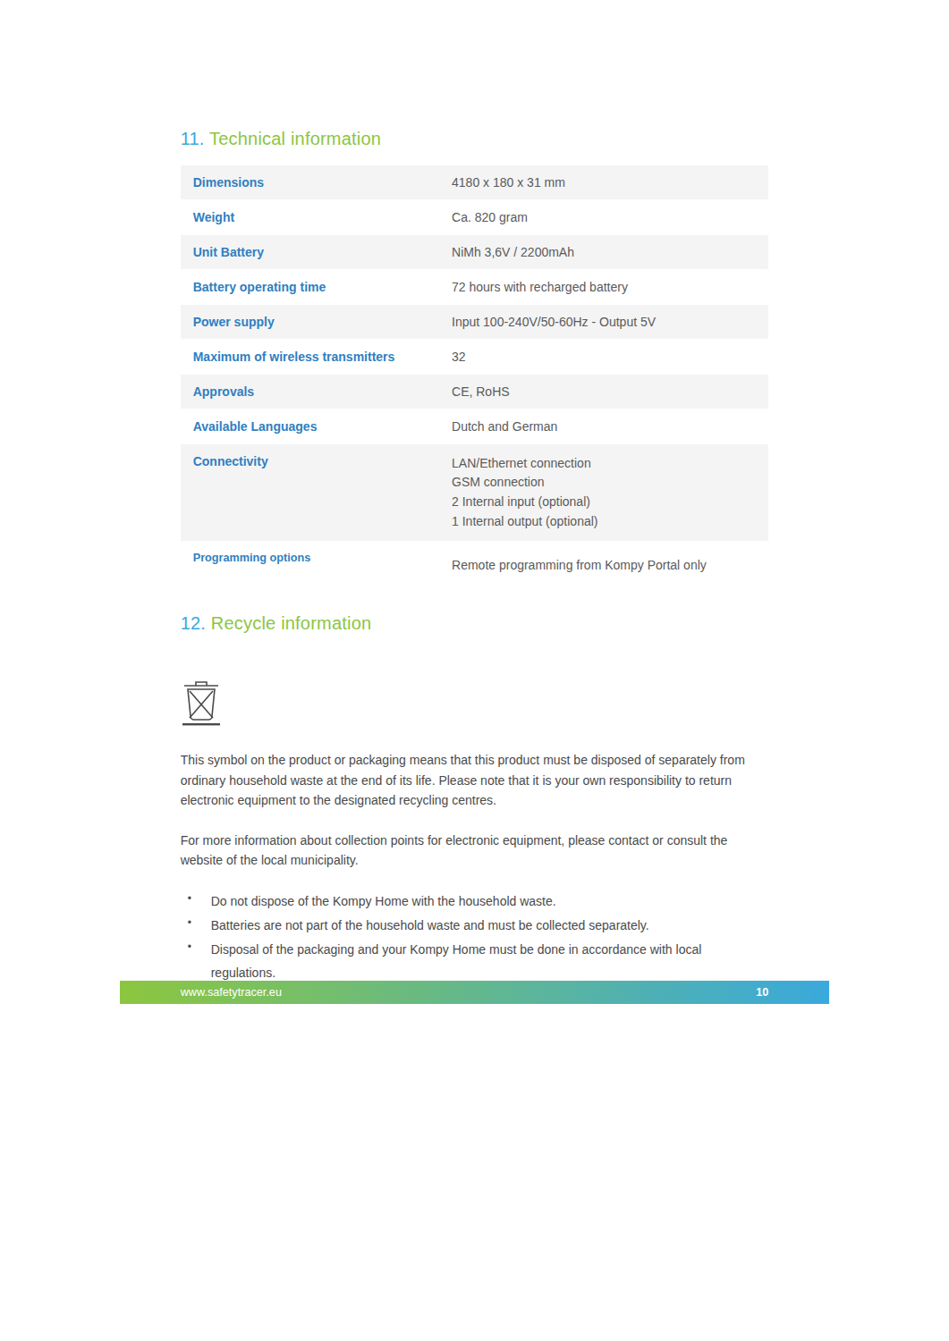11. Technical information
| Dimensions | 4180 x 180 x 31 mm |
| Weight | Ca. 820 gram |
| Unit Battery | NiMh 3,6V / 2200mAh |
| Battery operating time | 72 hours with recharged battery |
| Power supply | Input 100-240V/50-60Hz - Output 5V |
| Maximum of wireless transmitters | 32 |
| Approvals | CE, RoHS |
| Available Languages | Dutch and German |
| Connectivity | LAN/Ethernet connection GSM connection 2 Internal input (optional) 1 Internal output (optional) |
| Programming options | Remote programming from Kompy Portal only |
12. Recycle information
This symbol on the product or packaging means that this product must be disposed of separately from ordinary household waste at the end of its life. Please note that it is your own responsibility to return electronic equipment to the designated recycling centres.
For more information about collection points for electronic equipment, please contact or consult the website of the local municipality.
Do not dispose of the Kompy Home with the household waste.
Batteries are not part of the household waste and must be collected separately.
Disposal of the packaging and your Kompy Home must be done in accordance with local regulations.
www.safetytracer.eu 10